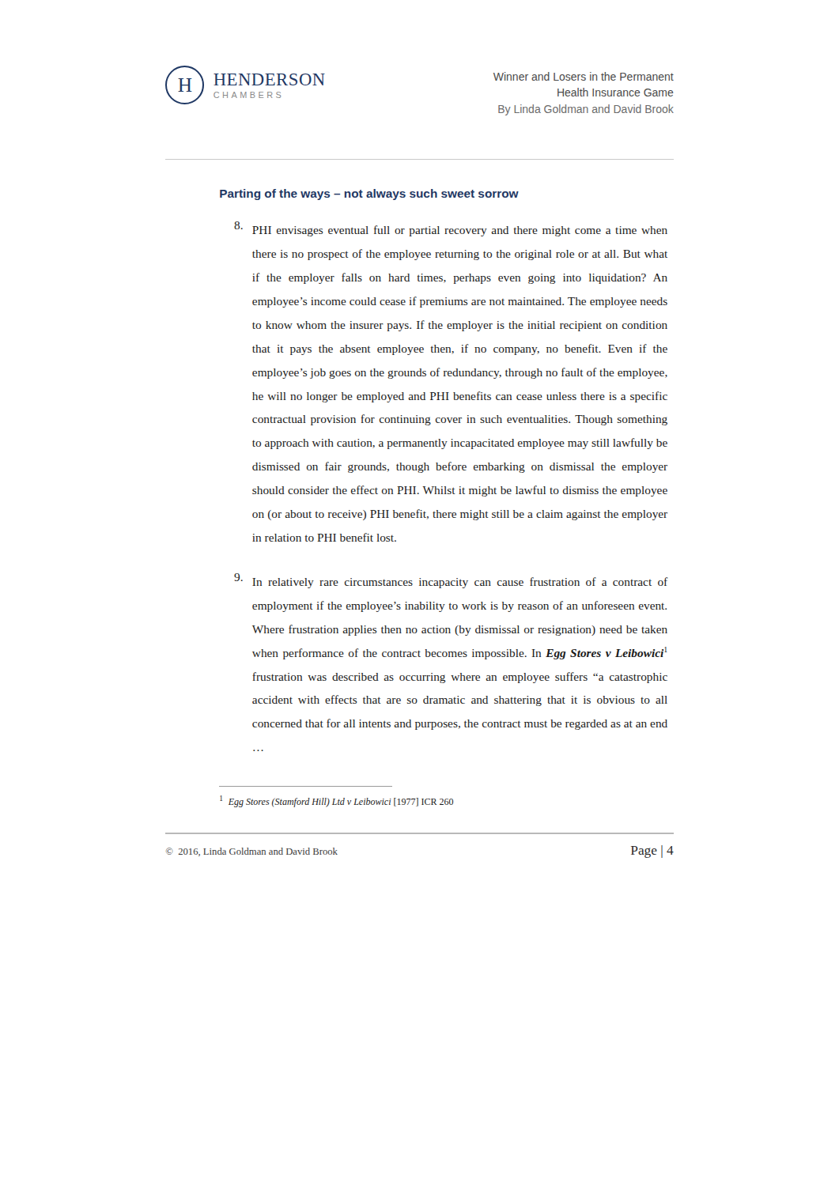H
HENDERSON
CHAMBERS
Winner and Losers in the Permanent
Health Insurance Game
By Linda Goldman and David Brook
Parting of the ways – not always such sweet sorrow
PHI envisages eventual full or partial recovery and there might come a time when there is no prospect of the employee returning to the original role or at all. But what if the employer falls on hard times, perhaps even going into liquidation? An employee’s income could cease if premiums are not maintained. The employee needs to know whom the insurer pays. If the employer is the initial recipient on condition that it pays the absent employee then, if no company, no benefit. Even if the employee’s job goes on the grounds of redundancy, through no fault of the employee, he will no longer be employed and PHI benefits can cease unless there is a specific contractual provision for continuing cover in such eventualities. Though something to approach with caution, a permanently incapacitated employee may still lawfully be dismissed on fair grounds, though before embarking on dismissal the employer should consider the effect on PHI. Whilst it might be lawful to dismiss the employee on (or about to receive) PHI benefit, there might still be a claim against the employer in relation to PHI benefit lost.
In relatively rare circumstances incapacity can cause frustration of a contract of employment if the employee’s inability to work is by reason of an unforeseen event. Where frustration applies then no action (by dismissal or resignation) need be taken when performance of the contract becomes impossible. In Egg Stores v Leibowici1 frustration was described as occurring where an employee suffers “a catastrophic accident with effects that are so dramatic and shattering that it is obvious to all concerned that for all intents and purposes, the contract must be regarded as at an end …
1 Egg Stores (Stamford Hill) Ltd v Leibowici [1977] ICR 260
© 2016, Linda Goldman and David Brook
Page | 4